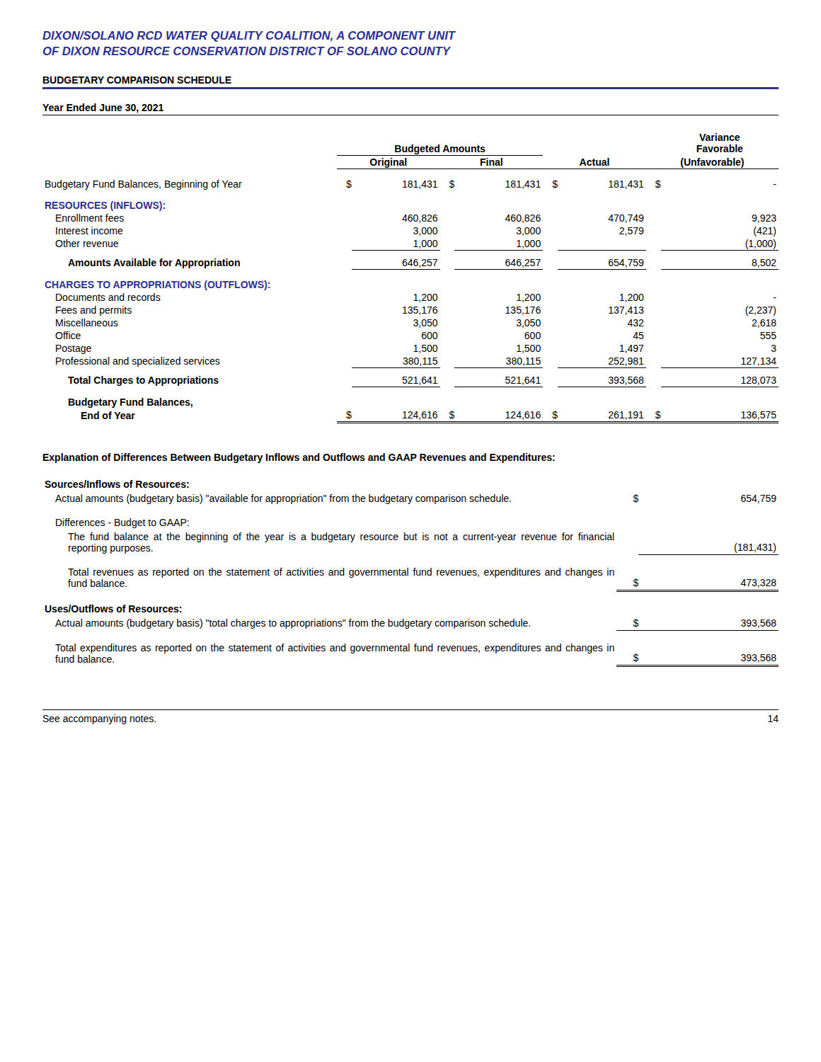DIXON/SOLANO RCD WATER QUALITY COALITION, A COMPONENT UNIT
OF DIXON RESOURCE CONSERVATION DISTRICT OF SOLANO COUNTY
BUDGETARY COMPARISON SCHEDULE
Year Ended June 30, 2021
| | Budgeted Amounts | | | | Variance Favorable |
| | Original | Final | Actual | (Unfavorable) |
| Budgetary Fund Balances, Beginning of Year | $ | 181,431 | $ | 181,431 | $ | 181,431 | $ | - |
| RESOURCES (INFLOWS): | |
| Enrollment fees | | 460,826 | | 460,826 | | 470,749 | | 9,923 |
| Interest income | | 3,000 | | 3,000 | | 2,579 | | (421) |
| Other revenue | | 1,000 | | 1,000 | | | | (1,000) |
| Amounts Available for Appropriation | | 646,257 | | 646,257 | | 654,759 | | 8,502 |
| CHARGES TO APPROPRIATIONS (OUTFLOWS): | |
| Documents and records | | 1,200 | | 1,200 | | 1,200 | | - |
| Fees and permits | | 135,176 | | 135,176 | | 137,413 | | (2,237) |
| Miscellaneous | | 3,050 | | 3,050 | | 432 | | 2,618 |
| Office | | 600 | | 600 | | 45 | | 555 |
| Postage | | 1,500 | | 1,500 | | 1,497 | | 3 |
| Professional and specialized services | | 380,115 | | 380,115 | | 252,981 | | 127,134 |
| Total Charges to Appropriations | | 521,641 | | 521,641 | | 393,568 | | 128,073 |
| Budgetary Fund Balances, | |
| End of Year | $ | 124,616 | $ | 124,616 | $ | 261,191 | $ | 136,575 |
Explanation of Differences Between Budgetary Inflows and Outflows and GAAP Revenues and Expenditures:
| Sources/Inflows of Resources: | | |
| Actual amounts (budgetary basis) "available for appropriation" from the budgetary comparison schedule. | $ | 654,759 |
| Differences - Budget to GAAP: | | |
| The fund balance at the beginning of the year is a budgetary resource but is not a current-year revenue for financial reporting purposes. | | (181,431) |
| Total revenues as reported on the statement of activities and governmental fund revenues, expenditures and changes in fund balance. | $ | 473,328 |
| Uses/Outflows of Resources: | | |
| Actual amounts (budgetary basis) "total charges to appropriations" from the budgetary comparison schedule. | $ | 393,568 |
| Total expenditures as reported on the statement of activities and governmental fund revenues, expenditures and changes in fund balance. | $ | 393,568 |
See accompanying notes. 14